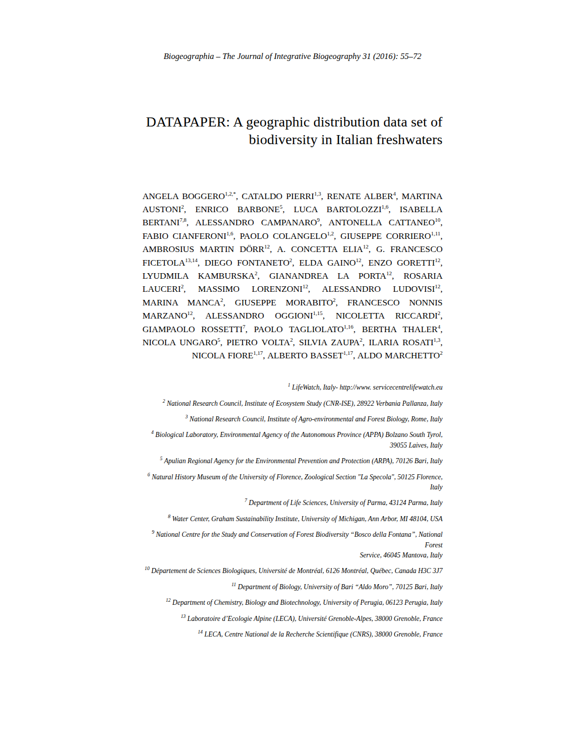Biogeographia – The Journal of Integrative Biogeography 31 (2016): 55–72
DATAPAPER: A geographic distribution data set of biodiversity in Italian freshwaters
ANGELA BOGGERO1,2,*, CATALDO PIERRI1,3, RENATE ALBER4, MARTINA AUSTONI2, ENRICO BARBONE5, LUCA BARTOLOZZI1,6, ISABELLA BERTANI7,8, ALESSANDRO CAMPANARO9, ANTONELLA CATTANEO10, FABIO CIANFERONI1,6, PAOLO COLANGELO1,2, GIUSEPPE CORRIERO1,11, AMBROSIUS MARTIN DÖRR12, A. CONCETTA ELIA12, G. FRANCESCO FICETOLA13,14, DIEGO FONTANETO2, ELDA GAINO12, ENZO GORETTI12, LYUDMILA KAMBURSKA2, GIANANDREA LA PORTA12, ROSARIA LAUCERI2, MASSIMO LORENZONI12, ALESSANDRO LUDOVISI12, MARINA MANCA2, GIUSEPPE MORABITO2, FRANCESCO NONNIS MARZANO12, ALESSANDRO OGGIONI1,15, NICOLETTA RICCARDI2, GIAMPAOLO ROSSETTI7, PAOLO TAGLIOLATO1,16, BERTHA THALER4, NICOLA UNGARO5, PIETRO VOLTA2, SILVIA ZAUPA2, ILARIA ROSATI1,3, NICOLA FIORE1,17, ALBERTO BASSET1,17, ALDO MARCHETTO2
1 LifeWatch, Italy- http://www. servicecentrelifewatch.eu
2 National Research Council, Institute of Ecosystem Study (CNR-ISE), 28922 Verbania Pallanza, Italy
3 National Research Council, Institute of Agro-environmental and Forest Biology, Rome, Italy
4 Biological Laboratory, Environmental Agency of the Autonomous Province (APPA) Bolzano South Tyrol, 39055 Laives, Italy
5 Apulian Regional Agency for the Environmental Prevention and Protection (ARPA), 70126 Bari, Italy
6 Natural History Museum of the University of Florence, Zoological Section "La Specola", 50125 Florence, Italy
7 Department of Life Sciences, University of Parma, 43124 Parma, Italy
8 Water Center, Graham Sustainability Institute, University of Michigan, Ann Arbor, MI 48104, USA
9 National Centre for the Study and Conservation of Forest Biodiversity “Bosco della Fontana”, National Forest Service, 46045 Mantova, Italy
10 Département de Sciences Biologiques, Université de Montréal, 6126 Montréal, Québec, Canada H3C 3J7
11 Department of Biology, University of Bari “Aldo Moro”, 70125 Bari, Italy
12 Department of Chemistry, Biology and Biotechnology, University of Perugia, 06123 Perugia, Italy
13 Laboratoire d’Ecologie Alpine (LECA), Université Grenoble-Alpes, 38000 Grenoble, France
14 LECA, Centre National de la Recherche Scientifique (CNRS), 38000 Grenoble, France